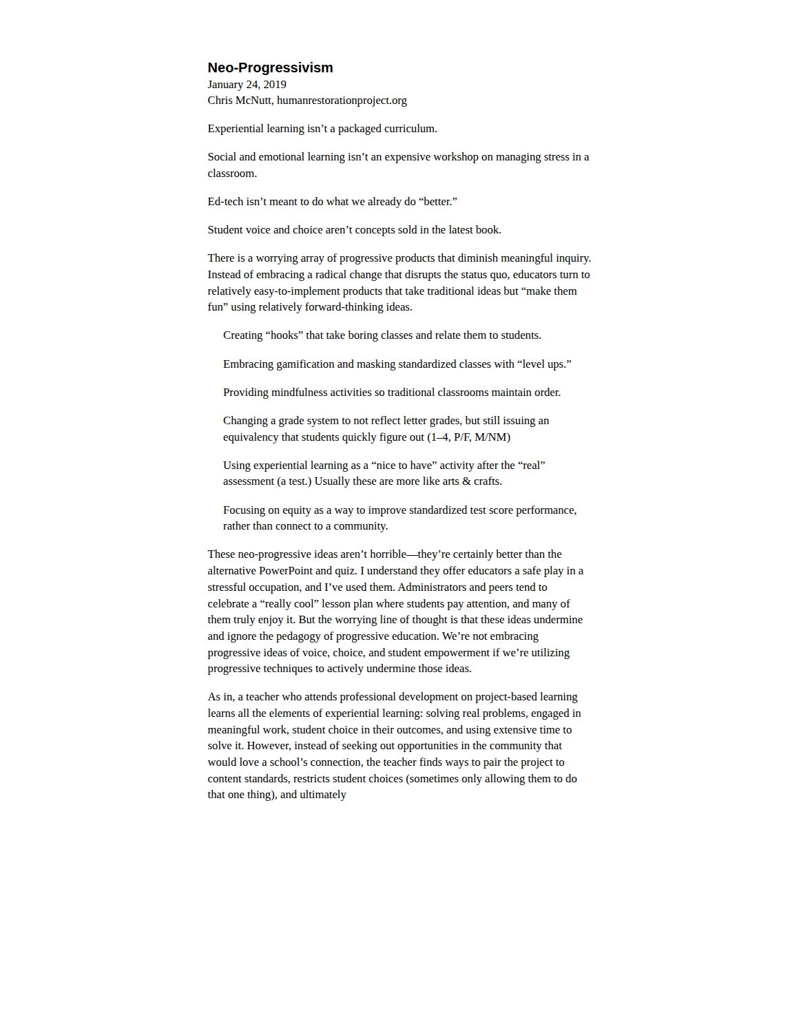Neo-Progressivism
January 24, 2019
Chris McNutt, humanrestorationproject.org
Experiential learning isn’t a packaged curriculum.
Social and emotional learning isn’t an expensive workshop on managing stress in a classroom.
Ed-tech isn’t meant to do what we already do “better.”
Student voice and choice aren’t concepts sold in the latest book.
There is a worrying array of progressive products that diminish meaningful inquiry. Instead of embracing a radical change that disrupts the status quo, educators turn to relatively easy-to-implement products that take traditional ideas but “make them fun” using relatively forward-thinking ideas.
Creating “hooks” that take boring classes and relate them to students.
Embracing gamification and masking standardized classes with “level ups.”
Providing mindfulness activities so traditional classrooms maintain order.
Changing a grade system to not reflect letter grades, but still issuing an equivalency that students quickly figure out (1–4, P/F, M/NM)
Using experiential learning as a “nice to have” activity after the “real” assessment (a test.) Usually these are more like arts & crafts.
Focusing on equity as a way to improve standardized test score performance, rather than connect to a community.
These neo-progressive ideas aren’t horrible—they’re certainly better than the alternative PowerPoint and quiz. I understand they offer educators a safe play in a stressful occupation, and I’ve used them. Administrators and peers tend to celebrate a “really cool” lesson plan where students pay attention, and many of them truly enjoy it. But the worrying line of thought is that these ideas undermine and ignore the pedagogy of progressive education. We’re not embracing progressive ideas of voice, choice, and student empowerment if we’re utilizing progressive techniques to actively undermine those ideas.
As in, a teacher who attends professional development on project-based learning learns all the elements of experiential learning: solving real problems, engaged in meaningful work, student choice in their outcomes, and using extensive time to solve it. However, instead of seeking out opportunities in the community that would love a school’s connection, the teacher finds ways to pair the project to content standards, restricts student choices (sometimes only allowing them to do that one thing), and ultimately